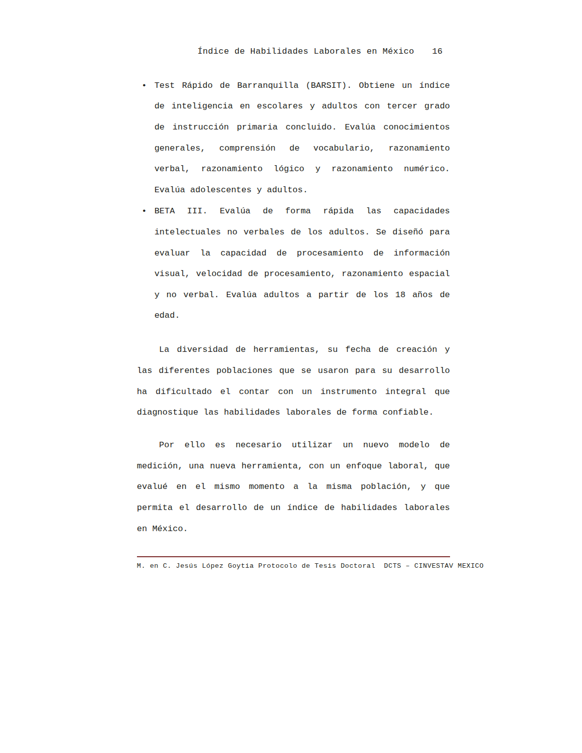Índice de Habilidades Laborales en México16
Test Rápido de Barranquilla (BARSIT). Obtiene un índice de inteligencia en escolares y adultos con tercer grado de instrucción primaria concluido. Evalúa conocimientos generales, comprensión de vocabulario, razonamiento verbal, razonamiento lógico y razonamiento numérico. Evalúa adolescentes y adultos.
BETA III. Evalúa de forma rápida las capacidades intelectuales no verbales de los adultos. Se diseñó para evaluar la capacidad de procesamiento de información visual, velocidad de procesamiento, razonamiento espacial y no verbal. Evalúa adultos a partir de los 18 años de edad.
La diversidad de herramientas, su fecha de creación y las diferentes poblaciones que se usaron para su desarrollo ha dificultado el contar con un instrumento integral que diagnostique las habilidades laborales de forma confiable.
Por ello es necesario utilizar un nuevo modelo de medición, una nueva herramienta, con un enfoque laboral, que evalué en el mismo momento a la misma población, y que permita el desarrollo de un índice de habilidades laborales en México.
M. en C. Jesús López Goytia Protocolo de Tesis Doctoral DCTS – CINVESTAV MEXICO